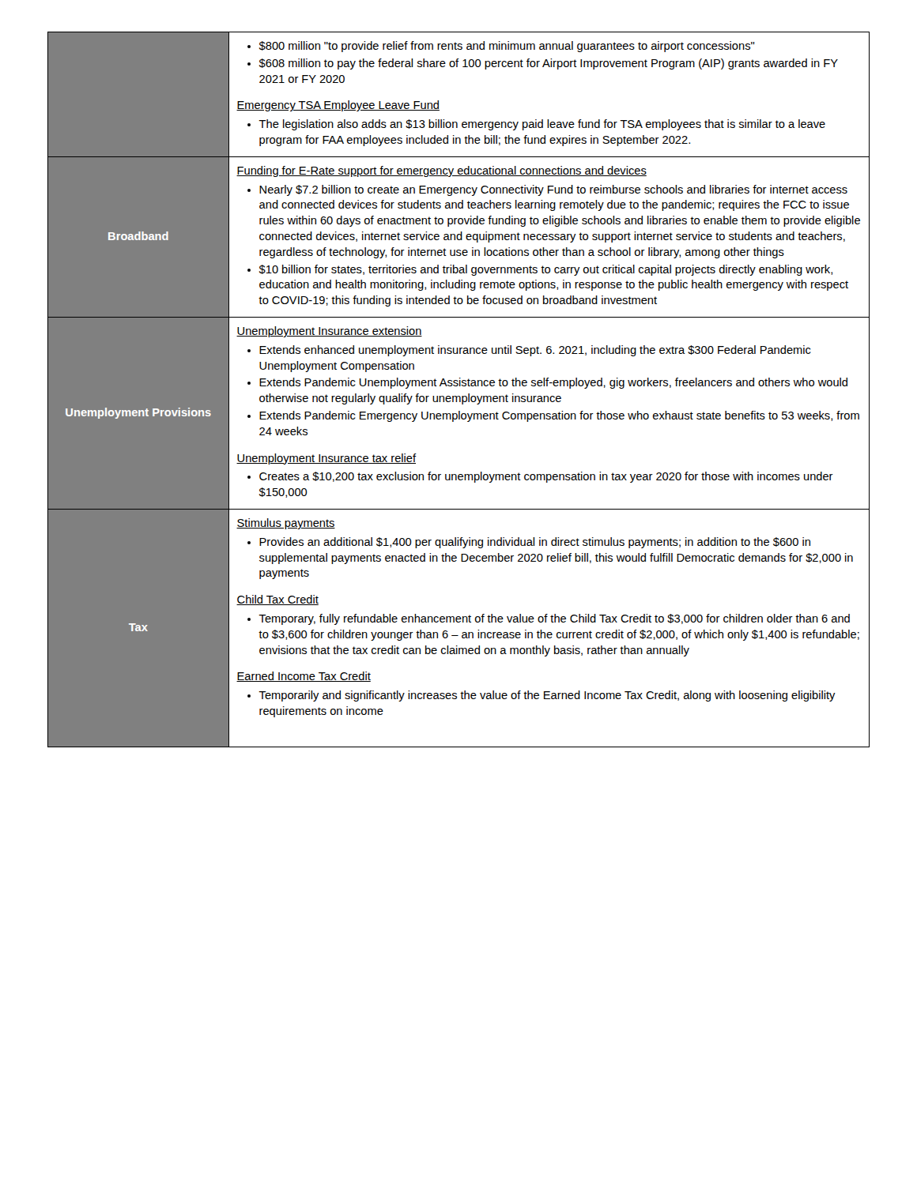| | $800 million "to provide relief from rents and minimum annual guarantees to airport concessions" $608 million to pay the federal share of 100 percent for Airport Improvement Program (AIP) grants awarded in FY 2021 or FY 2020 Emergency TSA Employee Leave Fund The legislation also adds an $13 billion emergency paid leave fund for TSA employees that is similar to a leave program for FAA employees included in the bill; the fund expires in September 2022. |
| Broadband | Funding for E-Rate support for emergency educational connections and devices Nearly $7.2 billion to create an Emergency Connectivity Fund to reimburse schools and libraries for internet access and connected devices for students and teachers learning remotely due to the pandemic; requires the FCC to issue rules within 60 days of enactment to provide funding to eligible schools and libraries to enable them to provide eligible connected devices, internet service and equipment necessary to support internet service to students and teachers, regardless of technology, for internet use in locations other than a school or library, among other things $10 billion for states, territories and tribal governments to carry out critical capital projects directly enabling work, education and health monitoring, including remote options, in response to the public health emergency with respect to COVID-19; this funding is intended to be focused on broadband investment |
| Unemployment Provisions | Unemployment Insurance extension Extends enhanced unemployment insurance until Sept. 6. 2021, including the extra $300 Federal Pandemic Unemployment Compensation Extends Pandemic Unemployment Assistance to the self-employed, gig workers, freelancers and others who would otherwise not regularly qualify for unemployment insurance Extends Pandemic Emergency Unemployment Compensation for those who exhaust state benefits to 53 weeks, from 24 weeks Unemployment Insurance tax relief Creates a $10,200 tax exclusion for unemployment compensation in tax year 2020 for those with incomes under $150,000 |
| Tax | Stimulus payments Provides an additional $1,400 per qualifying individual in direct stimulus payments; in addition to the $600 in supplemental payments enacted in the December 2020 relief bill, this would fulfill Democratic demands for $2,000 in payments Child Tax Credit Temporary, fully refundable enhancement of the value of the Child Tax Credit to $3,000 for children older than 6 and to $3,600 for children younger than 6 – an increase in the current credit of $2,000, of which only $1,400 is refundable; envisions that the tax credit can be claimed on a monthly basis, rather than annually Earned Income Tax Credit Temporarily and significantly increases the value of the Earned Income Tax Credit, along with loosening eligibility requirements on income |